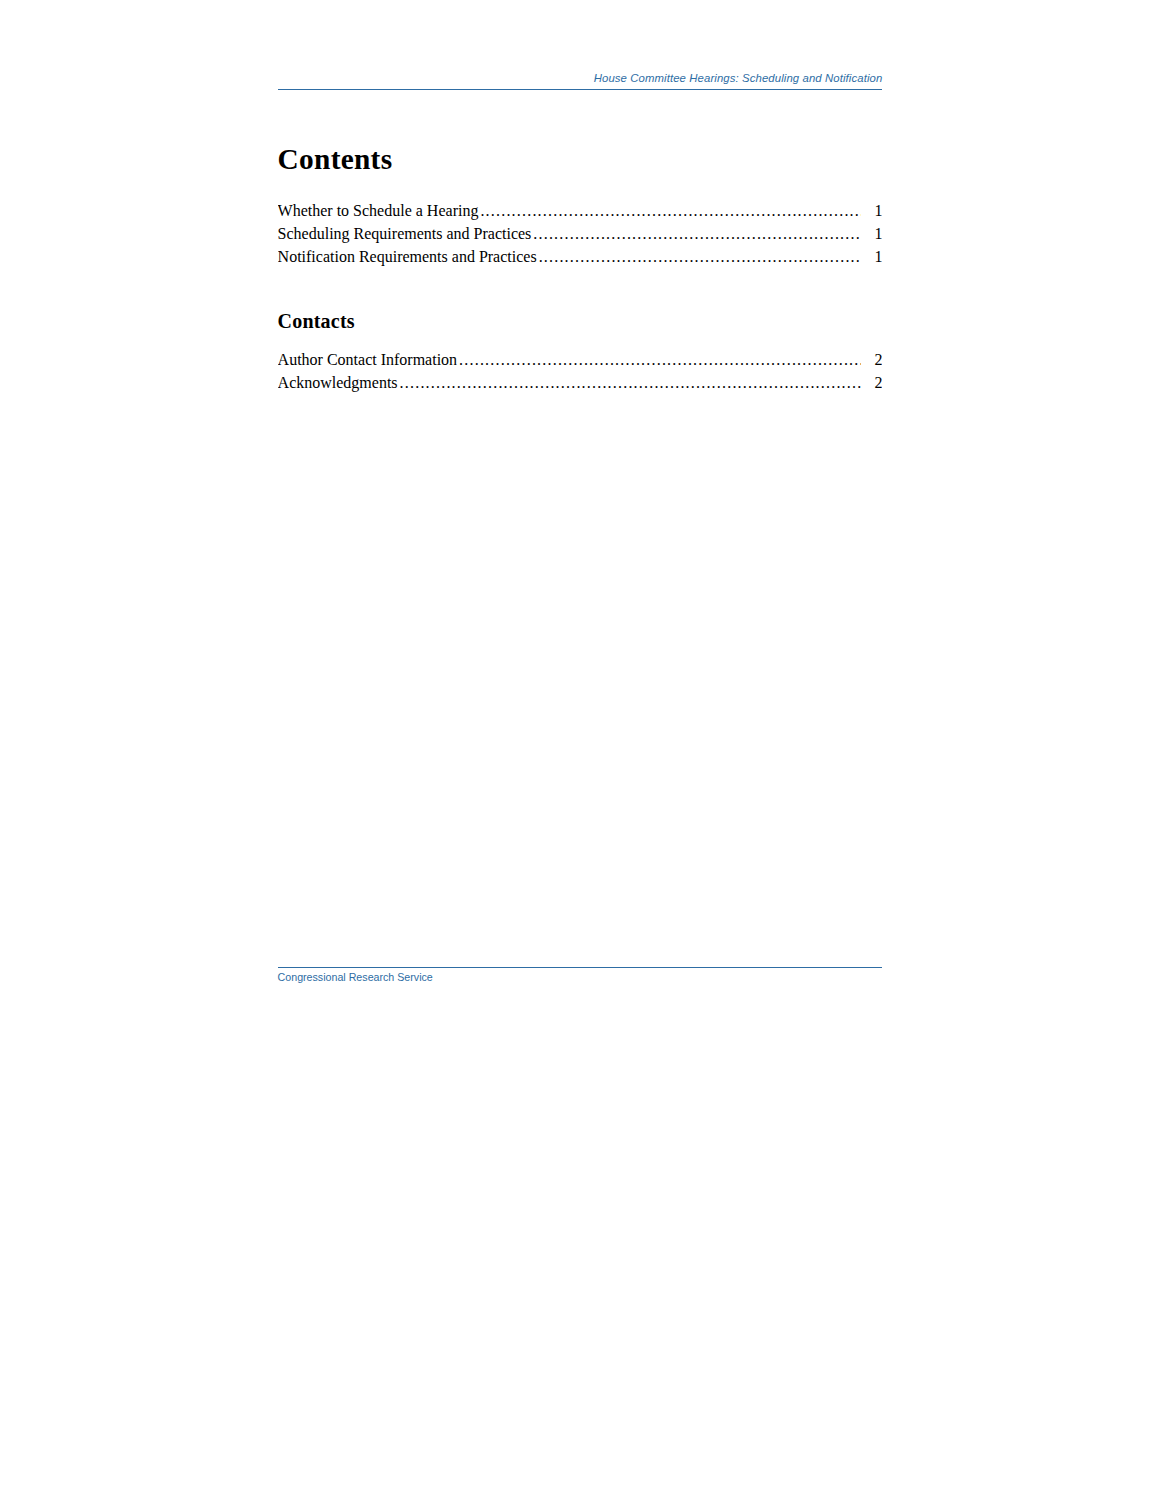House Committee Hearings: Scheduling and Notification
Contents
Whether to Schedule a Hearing .................................................................................................. 1
Scheduling Requirements and Practices ..................................................................................... 1
Notification Requirements and Practices .................................................................................... 1
Contacts
Author Contact Information ....................................................................................................... 2
Acknowledgments ....................................................................................................... 2
Congressional Research Service